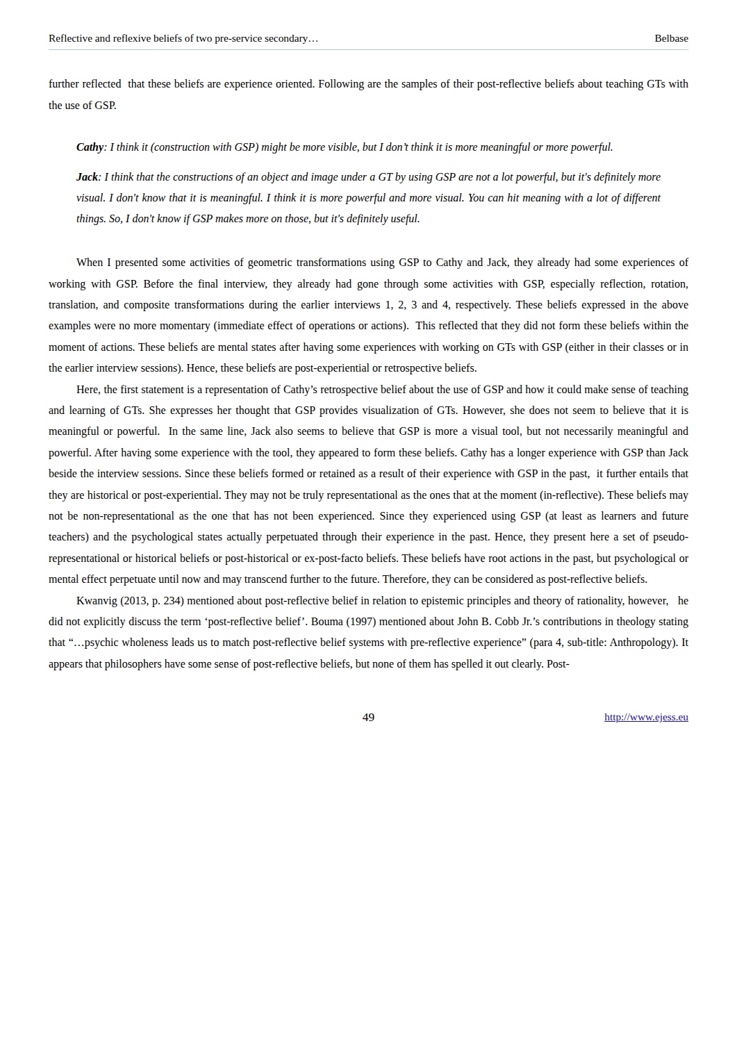Reflective and reflexive beliefs of two pre-service secondary… Belbase
further reflected that these beliefs are experience oriented. Following are the samples of their post-reflective beliefs about teaching GTs with the use of GSP.
Cathy: I think it (construction with GSP) might be more visible, but I don’t think it is more meaningful or more powerful.
Jack: I think that the constructions of an object and image under a GT by using GSP are not a lot powerful, but it's definitely more visual. I don't know that it is meaningful. I think it is more powerful and more visual. You can hit meaning with a lot of different things. So, I don't know if GSP makes more on those, but it's definitely useful.
When I presented some activities of geometric transformations using GSP to Cathy and Jack, they already had some experiences of working with GSP. Before the final interview, they already had gone through some activities with GSP, especially reflection, rotation, translation, and composite transformations during the earlier interviews 1, 2, 3 and 4, respectively. These beliefs expressed in the above examples were no more momentary (immediate effect of operations or actions). This reflected that they did not form these beliefs within the moment of actions. These beliefs are mental states after having some experiences with working on GTs with GSP (either in their classes or in the earlier interview sessions). Hence, these beliefs are post-experiential or retrospective beliefs.
Here, the first statement is a representation of Cathy’s retrospective belief about the use of GSP and how it could make sense of teaching and learning of GTs. She expresses her thought that GSP provides visualization of GTs. However, she does not seem to believe that it is meaningful or powerful. In the same line, Jack also seems to believe that GSP is more a visual tool, but not necessarily meaningful and powerful. After having some experience with the tool, they appeared to form these beliefs. Cathy has a longer experience with GSP than Jack beside the interview sessions. Since these beliefs formed or retained as a result of their experience with GSP in the past, it further entails that they are historical or post-experiential. They may not be truly representational as the ones that at the moment (in-reflective). These beliefs may not be non-representational as the one that has not been experienced. Since they experienced using GSP (at least as learners and future teachers) and the psychological states actually perpetuated through their experience in the past. Hence, they present here a set of pseudo-representational or historical beliefs or post-historical or ex-post-facto beliefs. These beliefs have root actions in the past, but psychological or mental effect perpetuate until now and may transcend further to the future. Therefore, they can be considered as post-reflective beliefs.
Kwanvig (2013, p. 234) mentioned about post-reflective belief in relation to epistemic principles and theory of rationality, however, he did not explicitly discuss the term ‘post-reflective belief’. Bouma (1997) mentioned about John B. Cobb Jr.’s contributions in theology stating that “…psychic wholeness leads us to match post-reflective belief systems with pre-reflective experience” (para 4, sub-title: Anthropology). It appears that philosophers have some sense of post-reflective beliefs, but none of them has spelled it out clearly. Post-
49 http://www.ejess.eu